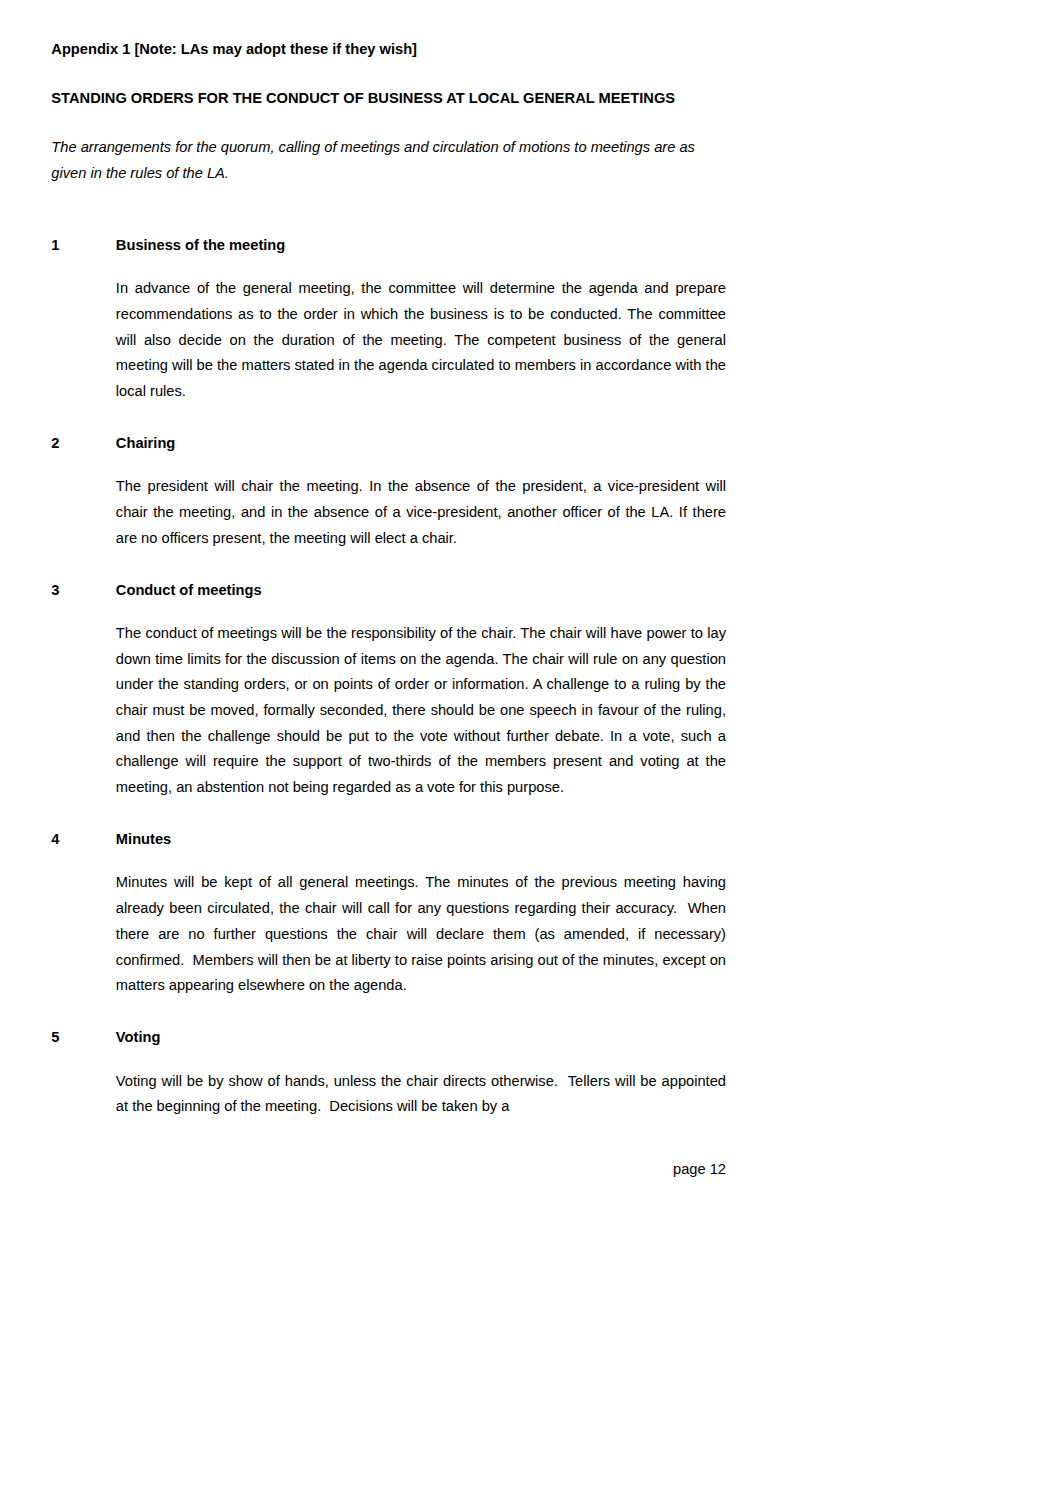Appendix 1 [Note: LAs may adopt these if they wish]
STANDING ORDERS FOR THE CONDUCT OF BUSINESS AT LOCAL GENERAL MEETINGS
The arrangements for the quorum, calling of meetings and circulation of motions to meetings are as given in the rules of the LA.
1 Business of the meeting
In advance of the general meeting, the committee will determine the agenda and prepare recommendations as to the order in which the business is to be conducted. The committee will also decide on the duration of the meeting. The competent business of the general meeting will be the matters stated in the agenda circulated to members in accordance with the local rules.
2 Chairing
The president will chair the meeting. In the absence of the president, a vice-president will chair the meeting, and in the absence of a vice-president, another officer of the LA. If there are no officers present, the meeting will elect a chair.
3 Conduct of meetings
The conduct of meetings will be the responsibility of the chair. The chair will have power to lay down time limits for the discussion of items on the agenda. The chair will rule on any question under the standing orders, or on points of order or information. A challenge to a ruling by the chair must be moved, formally seconded, there should be one speech in favour of the ruling, and then the challenge should be put to the vote without further debate. In a vote, such a challenge will require the support of two-thirds of the members present and voting at the meeting, an abstention not being regarded as a vote for this purpose.
4 Minutes
Minutes will be kept of all general meetings. The minutes of the previous meeting having already been circulated, the chair will call for any questions regarding their accuracy. When there are no further questions the chair will declare them (as amended, if necessary) confirmed. Members will then be at liberty to raise points arising out of the minutes, except on matters appearing elsewhere on the agenda.
5 Voting
Voting will be by show of hands, unless the chair directs otherwise. Tellers will be appointed at the beginning of the meeting. Decisions will be taken by a
page 12